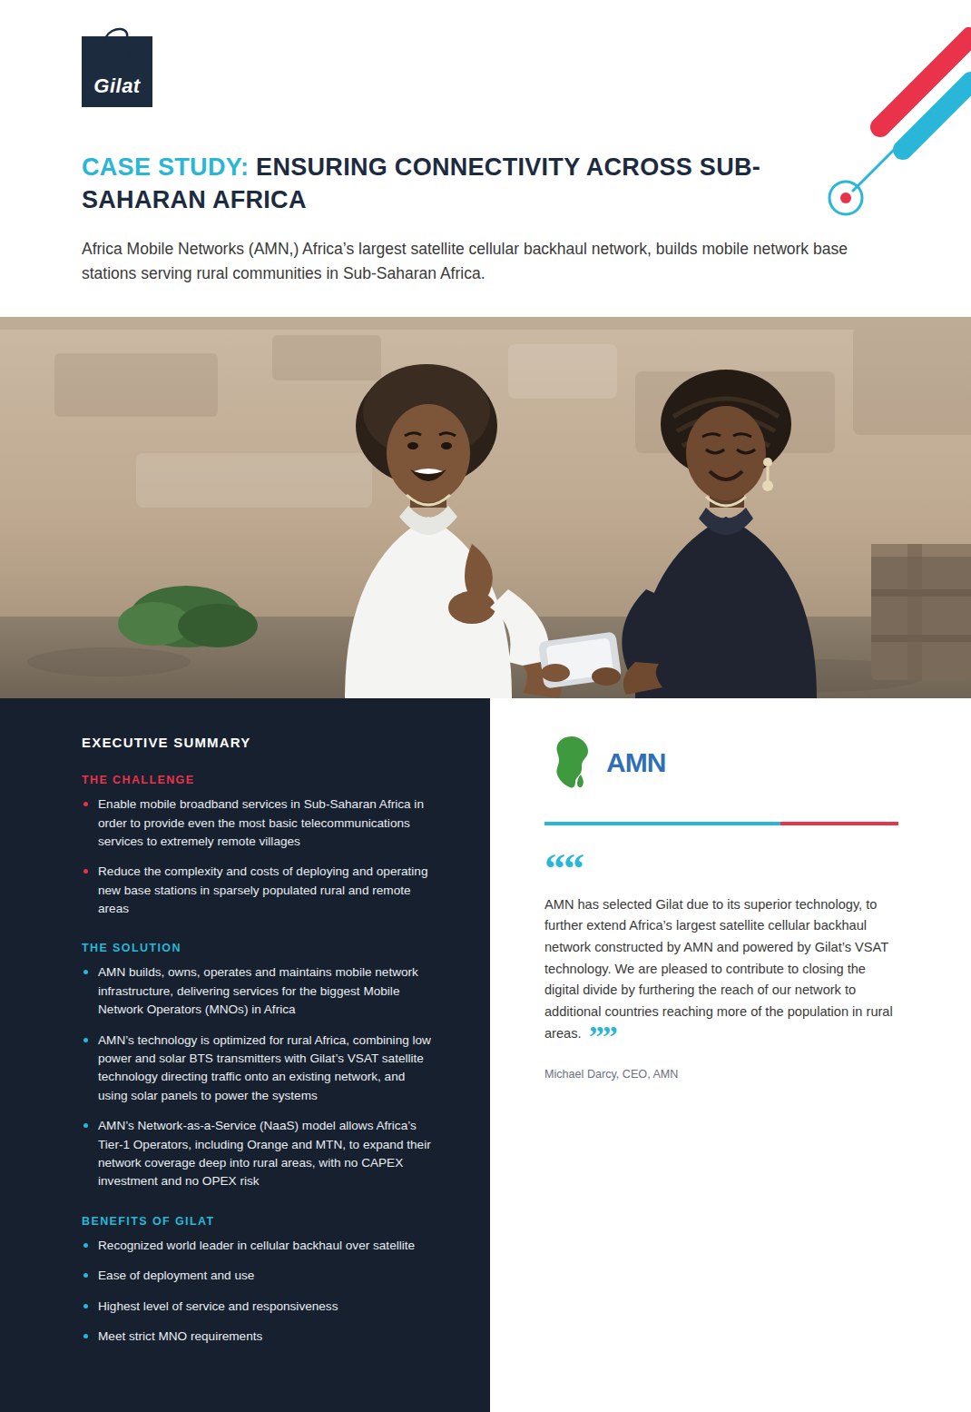Gilat
Case Study: Ensuring Connectivity Across Sub-Saharan Africa
Africa Mobile Networks (AMN,) Africa’s largest satellite cellular backhaul network, builds mobile network base stations serving rural communities in Sub-Saharan Africa.
Executive Summary
The Challenge
Enable mobile broadband services in Sub-Saharan Africa in order to provide even the most basic telecommunications services to extremely remote villages
Reduce the complexity and costs of deploying and operating new base stations in sparsely populated rural and remote areas
The Solution
AMN builds, owns, operates and maintains mobile network infrastructure, delivering services for the biggest Mobile Network Operators (MNOs) in Africa
AMN’s technology is optimized for rural Africa, combining low power and solar BTS transmitters with Gilat’s VSAT satellite technology directing traffic onto an existing network, and using solar panels to power the systems
AMN’s Network-as-a-Service (NaaS) model allows Africa’s Tier-1 Operators, including Orange and MTN, to expand their network coverage deep into rural areas, with no CAPEX investment and no OPEX risk
Benefits of Gilat
Recognized world leader in cellular backhaul over satellite
Ease of deployment and use
Highest level of service and responsiveness
Meet strict MNO requirements
AMN
““
AMN has selected Gilat due to its superior technology, to further extend Africa’s largest satellite cellular backhaul network constructed by AMN and powered by Gilat’s VSAT technology. We are pleased to contribute to closing the digital divide by furthering the reach of our network to additional countries reaching more of the population in rural areas. ””
Michael Darcy, CEO, AMN